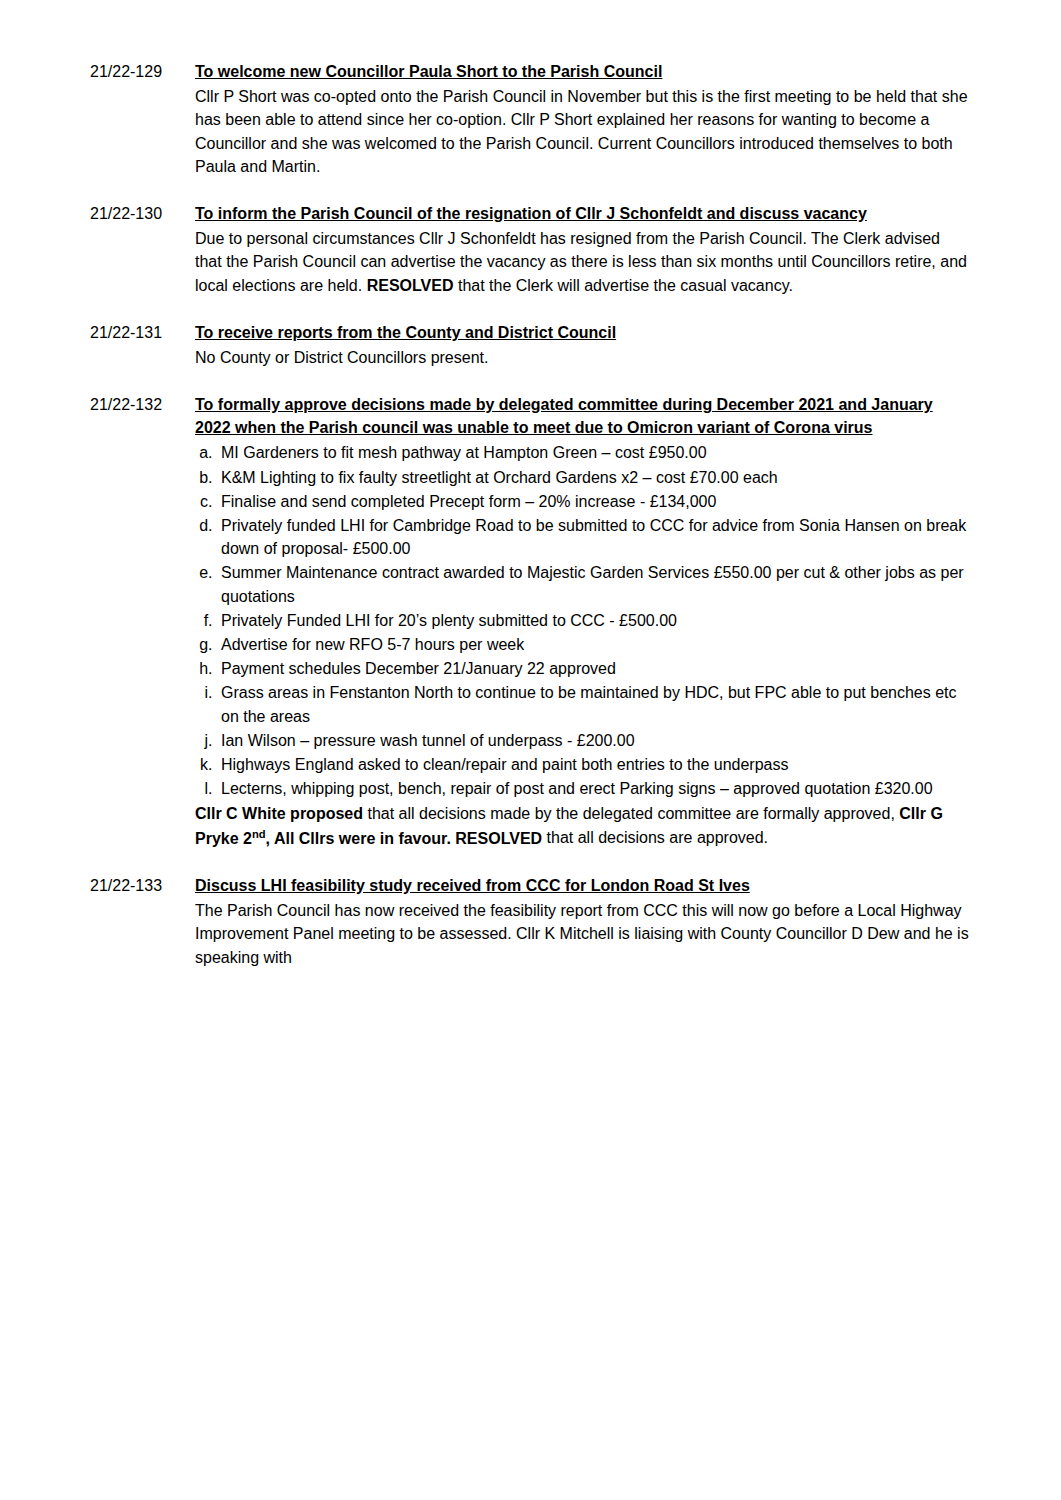21/22-129
To welcome new Councillor Paula Short to the Parish Council
Cllr P Short was co-opted onto the Parish Council in November but this is the first meeting to be held that she has been able to attend since her co-option. Cllr P Short explained her reasons for wanting to become a Councillor and she was welcomed to the Parish Council. Current Councillors introduced themselves to both Paula and Martin.
21/22-130
To inform the Parish Council of the resignation of Cllr J Schonfeldt and discuss vacancy
Due to personal circumstances Cllr J Schonfeldt has resigned from the Parish Council. The Clerk advised that the Parish Council can advertise the vacancy as there is less than six months until Councillors retire, and local elections are held. RESOLVED that the Clerk will advertise the casual vacancy.
21/22-131
To receive reports from the County and District Council
No County or District Councillors present.
21/22-132
To formally approve decisions made by delegated committee during December 2021 and January 2022 when the Parish council was unable to meet due to Omicron variant of Corona virus
MI Gardeners to fit mesh pathway at Hampton Green – cost £950.00
K&M Lighting to fix faulty streetlight at Orchard Gardens x2 – cost £70.00 each
Finalise and send completed Precept form – 20% increase - £134,000
Privately funded LHI for Cambridge Road to be submitted to CCC for advice from Sonia Hansen on break down of proposal- £500.00
Summer Maintenance contract awarded to Majestic Garden Services £550.00 per cut & other jobs as per quotations
Privately Funded LHI for 20’s plenty submitted to CCC - £500.00
Advertise for new RFO 5-7 hours per week
Payment schedules December 21/January 22 approved
Grass areas in Fenstanton North to continue to be maintained by HDC, but FPC able to put benches etc on the areas
Ian Wilson – pressure wash tunnel of underpass - £200.00
Highways England asked to clean/repair and paint both entries to the underpass
Lecterns, whipping post, bench, repair of post and erect Parking signs – approved quotation £320.00
Cllr C White proposed that all decisions made by the delegated committee are formally approved, Cllr G Pryke 2nd, All Cllrs were in favour. RESOLVED that all decisions are approved.
21/22-133
Discuss LHI feasibility study received from CCC for London Road St Ives
The Parish Council has now received the feasibility report from CCC this will now go before a Local Highway Improvement Panel meeting to be assessed. Cllr K Mitchell is liaising with County Councillor D Dew and he is speaking with